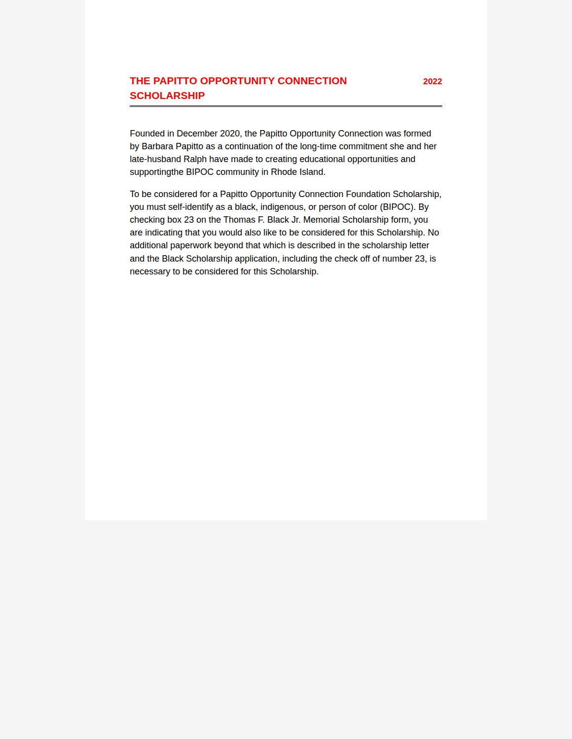THE PAPITTO OPPORTUNITY CONNECTION SCHOLARSHIP
2022
Founded in December 2020, the Papitto Opportunity Connection was formed by Barbara Papitto as a continuation of the long-time commitment she and her late-husband Ralph have made to creating educational opportunities and supportingthe BIPOC community in Rhode Island.
To be considered for a Papitto Opportunity Connection Foundation Scholarship, you must self-identify as a black, indigenous, or person of color (BIPOC). By checking box 23 on the Thomas F. Black Jr. Memorial Scholarship form, you are indicating that you would also like to be considered for this Scholarship. No additional paperwork beyond that which is described in the scholarship letter and the Black Scholarship application, including the check off of number 23, is necessary to be considered for this Scholarship.